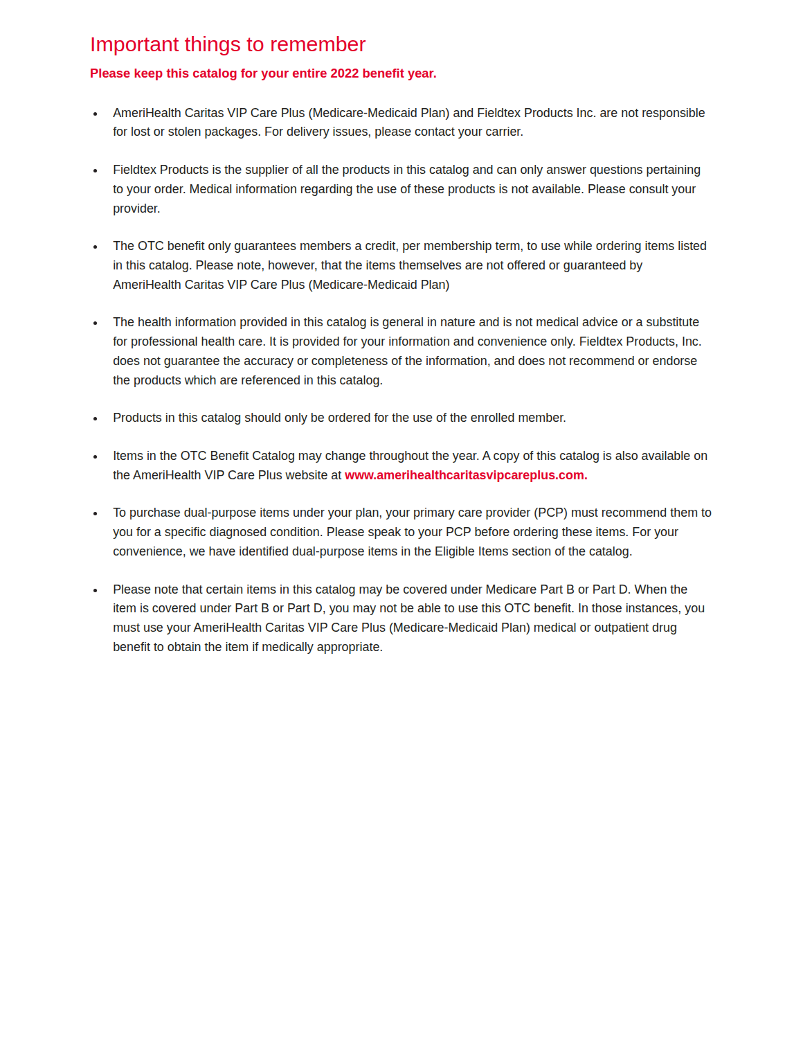Important things to remember
Please keep this catalog for your entire 2022 benefit year.
AmeriHealth Caritas VIP Care Plus (Medicare-Medicaid Plan) and Fieldtex Products Inc. are not responsible for lost or stolen packages. For delivery issues, please contact your carrier.
Fieldtex Products is the supplier of all the products in this catalog and can only answer questions pertaining to your order. Medical information regarding the use of these products is not available. Please consult your provider.
The OTC benefit only guarantees members a credit, per membership term, to use while ordering items listed in this catalog. Please note, however, that the items themselves are not offered or guaranteed by AmeriHealth Caritas VIP Care Plus (Medicare-Medicaid Plan)
The health information provided in this catalog is general in nature and is not medical advice or a substitute for professional health care. It is provided for your information and convenience only. Fieldtex Products, Inc. does not guarantee the accuracy or completeness of the information, and does not recommend or endorse the products which are referenced in this catalog.
Products in this catalog should only be ordered for the use of the enrolled member.
Items in the OTC Benefit Catalog may change throughout the year. A copy of this catalog is also available on the AmeriHealth VIP Care Plus website at www.amerihealthcaritasvipcareplus.com.
To purchase dual-purpose items under your plan, your primary care provider (PCP) must recommend them to you for a specific diagnosed condition. Please speak to your PCP before ordering these items. For your convenience, we have identified dual-purpose items in the Eligible Items section of the catalog.
Please note that certain items in this catalog may be covered under Medicare Part B or Part D. When the item is covered under Part B or Part D, you may not be able to use this OTC benefit. In those instances, you must use your AmeriHealth Caritas VIP Care Plus (Medicare-Medicaid Plan) medical or outpatient drug benefit to obtain the item if medically appropriate.